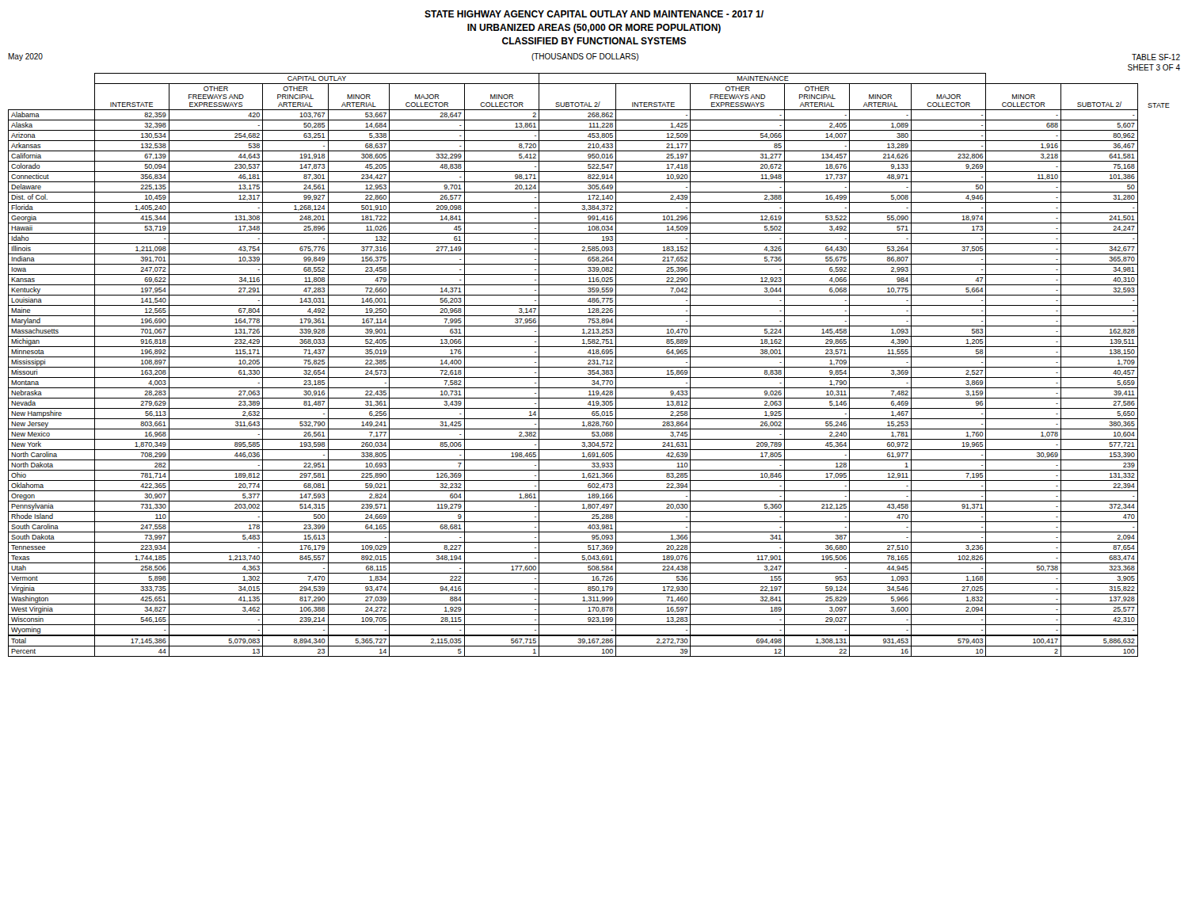STATE HIGHWAY AGENCY CAPITAL OUTLAY AND MAINTENANCE - 2017 1/
IN URBANIZED AREAS (50,000 OR MORE POPULATION)
CLASSIFIED BY FUNCTIONAL SYSTEMS
May 2020
(THOUSANDS OF DOLLARS)
TABLE SF-12
SHEET 3 OF 4
| | CAPITAL OUTLAY | MAINTENANCE |
| --- | --- | --- |
| INTERSTATE | OTHER FREEWAYS AND EXPRESSWAYS | OTHER PRINCIPAL ARTERIAL | MINOR ARTERIAL | MAJOR COLLECTOR | MINOR COLLECTOR | SUBTOTAL 2/ | INTERSTATE | OTHER FREEWAYS AND EXPRESSWAYS | OTHER PRINCIPAL ARTERIAL | MINOR ARTERIAL | MAJOR COLLECTOR | MINOR COLLECTOR | SUBTOTAL 2/ |
| STATE |
| Alabama | 82,359 | 420 | 103,767 | 53,667 | 28,647 | 2 | 268,862 | - | - | - | - | - | - | - |
| Alaska | 32,398 | - | 50,285 | 14,684 | - | 13,861 | 111,228 | 1,425 | - | 2,405 | 1,089 | - | 688 | 5,607 |
| Arizona | 130,534 | 254,682 | 63,251 | 5,338 | - | - | 453,805 | 12,509 | 54,066 | 14,007 | 380 | - | - | 80,962 |
| Arkansas | 132,538 | 538 | - | 68,637 | - | 8,720 | 210,433 | 21,177 | 85 | - | 13,289 | - | 1,916 | 36,467 |
| California | 67,139 | 44,643 | 191,918 | 308,605 | 332,299 | 5,412 | 950,016 | 25,197 | 31,277 | 134,457 | 214,626 | 232,806 | 3,218 | 641,581 |
| Colorado | 50,094 | 230,537 | 147,873 | 45,205 | 48,838 | - | 522,547 | 17,418 | 20,672 | 18,676 | 9,133 | 9,269 | - | 75,168 |
| Connecticut | 356,834 | 46,181 | 87,301 | 234,427 | - | 98,171 | 822,914 | 10,920 | 11,948 | 17,737 | 48,971 | - | 11,810 | 101,386 |
| Delaware | 225,135 | 13,175 | 24,561 | 12,953 | 9,701 | 20,124 | 305,649 | - | - | - | - | 50 | - | 50 |
| Dist. of Col. | 10,459 | 12,317 | 99,927 | 22,860 | 26,577 | - | 172,140 | 2,439 | 2,388 | 16,499 | 5,008 | 4,946 | - | 31,280 |
| Florida | 1,405,240 | - | 1,268,124 | 501,910 | 209,098 | - | 3,384,372 | - | - | - | - | - | - | - |
| Georgia | 415,344 | 131,308 | 248,201 | 181,722 | 14,841 | - | 991,416 | 101,296 | 12,619 | 53,522 | 55,090 | 18,974 | - | 241,501 |
| Hawaii | 53,719 | 17,348 | 25,896 | 11,026 | 45 | - | 108,034 | 14,509 | 5,502 | 3,492 | 571 | 173 | - | 24,247 |
| Idaho | - | - | - | 132 | 61 | - | 193 | - | - | - | - | - | - | - |
| Illinois | 1,211,098 | 43,754 | 675,776 | 377,316 | 277,149 | - | 2,585,093 | 183,152 | 4,326 | 64,430 | 53,264 | 37,505 | - | 342,677 |
| Indiana | 391,701 | 10,339 | 99,849 | 156,375 | - | - | 658,264 | 217,652 | 5,736 | 55,675 | 86,807 | - | - | 365,870 |
| Iowa | 247,072 | - | 68,552 | 23,458 | - | - | 339,082 | 25,396 | - | 6,592 | 2,993 | - | - | 34,981 |
| Kansas | 69,622 | 34,116 | 11,808 | 479 | - | - | 116,025 | 22,290 | 12,923 | 4,066 | 984 | 47 | - | 40,310 |
| Kentucky | 197,954 | 27,291 | 47,283 | 72,660 | 14,371 | - | 359,559 | 7,042 | 3,044 | 6,068 | 10,775 | 5,664 | - | 32,593 |
| Louisiana | 141,540 | - | 143,031 | 146,001 | 56,203 | - | 486,775 | - | - | - | - | - | - | - |
| Maine | 12,565 | 67,804 | 4,492 | 19,250 | 20,968 | 3,147 | 128,226 | - | - | - | - | - | - | - |
| Maryland | 196,690 | 164,778 | 179,361 | 167,114 | 7,995 | 37,956 | 753,894 | - | - | - | - | - | - | - |
| Massachusetts | 701,067 | 131,726 | 339,928 | 39,901 | 631 | - | 1,213,253 | 10,470 | 5,224 | 145,458 | 1,093 | 583 | - | 162,828 |
| Michigan | 916,818 | 232,429 | 368,033 | 52,405 | 13,066 | - | 1,582,751 | 85,889 | 18,162 | 29,865 | 4,390 | 1,205 | - | 139,511 |
| Minnesota | 196,892 | 115,171 | 71,437 | 35,019 | 176 | - | 418,695 | 64,965 | 38,001 | 23,571 | 11,555 | 58 | - | 138,150 |
| Mississippi | 108,897 | 10,205 | 75,825 | 22,385 | 14,400 | - | 231,712 | - | - | 1,709 | - | - | - | 1,709 |
| Missouri | 163,208 | 61,330 | 32,654 | 24,573 | 72,618 | - | 354,383 | 15,869 | 8,838 | 9,854 | 3,369 | 2,527 | - | 40,457 |
| Montana | 4,003 | - | 23,185 | - | 7,582 | - | 34,770 | - | - | 1,790 | - | 3,869 | - | 5,659 |
| Nebraska | 28,283 | 27,063 | 30,916 | 22,435 | 10,731 | - | 119,428 | 9,433 | 9,026 | 10,311 | 7,482 | 3,159 | - | 39,411 |
| Nevada | 279,629 | 23,389 | 81,487 | 31,361 | 3,439 | - | 419,305 | 13,812 | 2,063 | 5,146 | 6,469 | 96 | - | 27,586 |
| New Hampshire | 56,113 | 2,632 | - | 6,256 | - | 14 | 65,015 | 2,258 | 1,925 | - | 1,467 | - | - | 5,650 |
| New Jersey | 803,661 | 311,643 | 532,790 | 149,241 | 31,425 | - | 1,828,760 | 283,864 | 26,002 | 55,246 | 15,253 | - | - | 380,365 |
| New Mexico | 16,968 | - | 26,561 | 7,177 | - | 2,382 | 53,088 | 3,745 | - | 2,240 | 1,781 | 1,760 | 1,078 | 10,604 |
| New York | 1,870,349 | 895,585 | 193,598 | 260,034 | 85,006 | - | 3,304,572 | 241,631 | 209,789 | 45,364 | 60,972 | 19,965 | - | 577,721 |
| North Carolina | 708,299 | 446,036 | - | 338,805 | - | 198,465 | 1,691,605 | 42,639 | 17,805 | - | 61,977 | - | 30,969 | 153,390 |
| North Dakota | 282 | - | 22,951 | 10,693 | 7 | - | 33,933 | 110 | - | 128 | 1 | - | - | 239 |
| Ohio | 781,714 | 189,812 | 297,581 | 225,890 | 126,369 | - | 1,621,366 | 83,285 | 10,846 | 17,095 | 12,911 | 7,195 | - | 131,332 |
| Oklahoma | 422,365 | 20,774 | 68,081 | 59,021 | 32,232 | - | 602,473 | 22,394 | - | - | - | - | - | 22,394 |
| Oregon | 30,907 | 5,377 | 147,593 | 2,824 | 604 | 1,861 | 189,166 | - | - | - | - | - | - | - |
| Pennsylvania | 731,330 | 203,002 | 514,315 | 239,571 | 119,279 | - | 1,807,497 | 20,030 | 5,360 | 212,125 | 43,458 | 91,371 | - | 372,344 |
| Rhode Island | 110 | - | 500 | 24,669 | 9 | - | 25,288 | - | - | - | 470 | - | - | 470 |
| South Carolina | 247,558 | 178 | 23,399 | 64,165 | 68,681 | - | 403,981 | - | - | - | - | - | - | - |
| South Dakota | 73,997 | 5,483 | 15,613 | - | - | - | 95,093 | 1,366 | 341 | 387 | - | - | - | 2,094 |
| Tennessee | 223,934 | - | 176,179 | 109,029 | 8,227 | - | 517,369 | 20,228 | - | 36,680 | 27,510 | 3,236 | - | 87,654 |
| Texas | 1,744,185 | 1,213,740 | 845,557 | 892,015 | 348,194 | - | 5,043,691 | 189,076 | 117,901 | 195,506 | 78,165 | 102,826 | - | 683,474 |
| Utah | 258,506 | 4,363 | - | 68,115 | - | 177,600 | 508,584 | 224,438 | 3,247 | - | 44,945 | - | 50,738 | 323,368 |
| Vermont | 5,898 | 1,302 | 7,470 | 1,834 | 222 | - | 16,726 | 536 | 155 | 953 | 1,093 | 1,168 | - | 3,905 |
| Virginia | 333,735 | 34,015 | 294,539 | 93,474 | 94,416 | - | 850,179 | 172,930 | 22,197 | 59,124 | 34,546 | 27,025 | - | 315,822 |
| Washington | 425,651 | 41,135 | 817,290 | 27,039 | 884 | - | 1,311,999 | 71,460 | 32,841 | 25,829 | 5,966 | 1,832 | - | 137,928 |
| West Virginia | 34,827 | 3,462 | 106,388 | 24,272 | 1,929 | - | 170,878 | 16,597 | 189 | 3,097 | 3,600 | 2,094 | - | 25,577 |
| Wisconsin | 546,165 | - | 239,214 | 109,705 | 28,115 | - | 923,199 | 13,283 | - | 29,027 | - | - | - | 42,310 |
| Wyoming | - | - | - | - | - | - | - | - | - | - | - | - | - | - |
| Total | 17,145,386 | 5,079,083 | 8,894,340 | 5,365,727 | 2,115,035 | 567,715 | 39,167,286 | 2,272,730 | 694,498 | 1,308,131 | 931,453 | 579,403 | 100,417 | 5,886,632 |
| Percent | 44 | 13 | 23 | 14 | 5 | 1 | 100 | 39 | 12 | 22 | 16 | 10 | 2 | 100 |